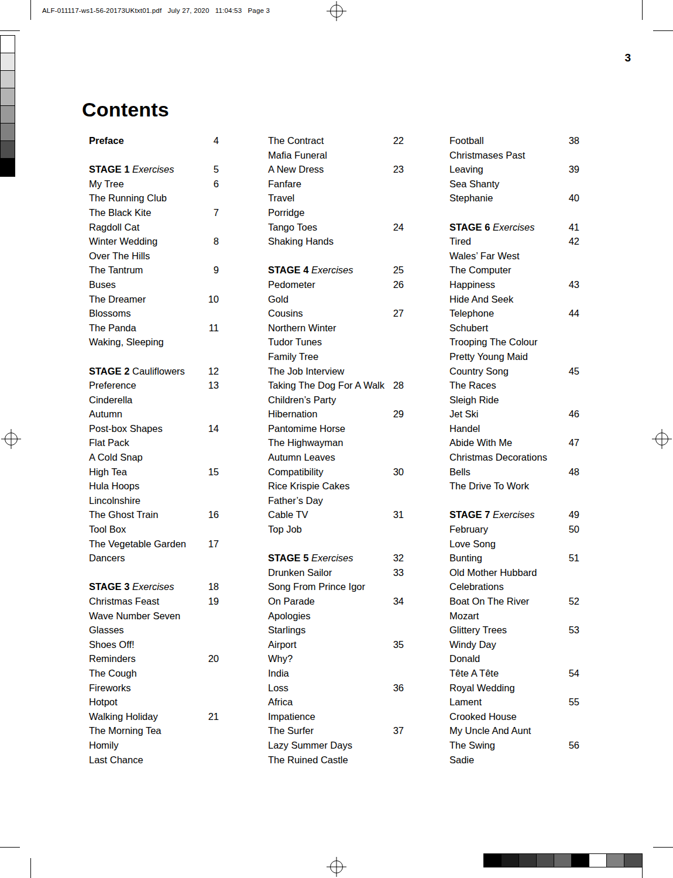ALF-011117-ws1-56-20173UKtxt01.pdf July 27, 2020 11:04:53 Page 3
3
Contents
Preface 4
STAGE 1 Exercises 5
My Tree 6
The Running Club
The Black Kite 7
Ragdoll Cat
Winter Wedding 8
Over The Hills
The Tantrum 9
Buses
The Dreamer 10
Blossoms
The Panda 11
Waking, Sleeping
STAGE 2 Cauliflowers 12
Preference 13
Cinderella
Autumn
Post-box Shapes 14
Flat Pack
A Cold Snap
High Tea 15
Hula Hoops
Lincolnshire
The Ghost Train 16
Tool Box
The Vegetable Garden 17
Dancers
STAGE 3 Exercises 18
Christmas Feast 19
Wave Number Seven
Glasses
Shoes Off!
Reminders 20
The Cough
Fireworks
Hotpot
Walking Holiday 21
The Morning Tea
Homily
Last Chance
The Contract 22
Mafia Funeral
A New Dress 23
Fanfare
Travel
Porridge
Tango Toes 24
Shaking Hands
STAGE 4 Exercises 25
Pedometer 26
Gold
Cousins 27
Northern Winter
Tudor Tunes
Family Tree
The Job Interview
Taking The Dog For A Walk 28
Children’s Party
Hibernation 29
Pantomime Horse
The Highwayman
Autumn Leaves
Compatibility 30
Rice Krispie Cakes
Father’s Day
Cable TV 31
Top Job
STAGE 5 Exercises 32
Drunken Sailor 33
Song From Prince Igor
On Parade 34
Apologies
Starlings
Airport 35
Why?
India
Loss 36
Africa
Impatience
The Surfer 37
Lazy Summer Days
The Ruined Castle
Football 38
Christmases Past
Leaving 39
Sea Shanty
Stephanie 40
STAGE 6 Exercises 41
Tired 42
Wales’ Far West
The Computer
Happiness 43
Hide And Seek
Telephone 44
Schubert
Trooping The Colour
Pretty Young Maid
Country Song 45
The Races
Sleigh Ride
Jet Ski 46
Handel
Abide With Me 47
Christmas Decorations
Bells 48
The Drive To Work
STAGE 7 Exercises 49
February 50
Love Song
Bunting 51
Old Mother Hubbard
Celebrations
Boat On The River 52
Mozart
Glittery Trees 53
Windy Day
Donald
Tête A Tête 54
Royal Wedding
Lament 55
Crooked House
My Uncle And Aunt
The Swing 56
Sadie